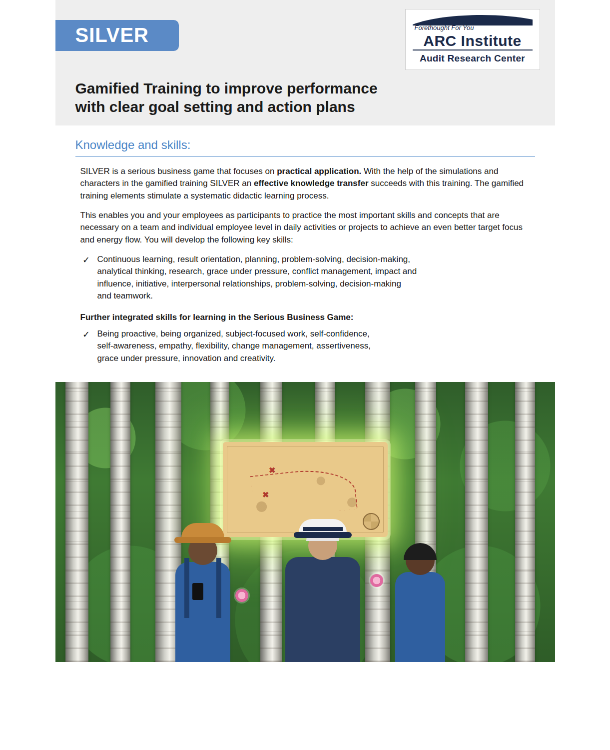SILVER
Forethought For You
ARC Institute
Audit Research Center
Gamified Training to improve performance
with clear goal setting and action plans
Knowledge and skills:
SILVER is a serious business game that focuses on practical application. With the help of the simulations and characters in the gamified training SILVER an effective knowledge transfer succeeds with this training. The gamified training elements stimulate a systematic didactic learning process.
This enables you and your employees as participants to practice the most important skills and concepts that are necessary on a team and individual employee level in daily activities or projects to achieve an even better target focus and energy flow. You will develop the following key skills:
Continuous learning, result orientation, planning, problem-solving, decision-making,
analytical thinking, research, grace under pressure, conflict management, impact and
influence, initiative, interpersonal relationships, problem-solving, decision-making
and teamwork.
Further integrated skills for learning in the Serious Business Game:
Being proactive, being organized, subject-focused work, self-confidence,
self-awareness, empathy, flexibility, change management, assertiveness,
grace under pressure, innovation and creativity.
✖ ✖